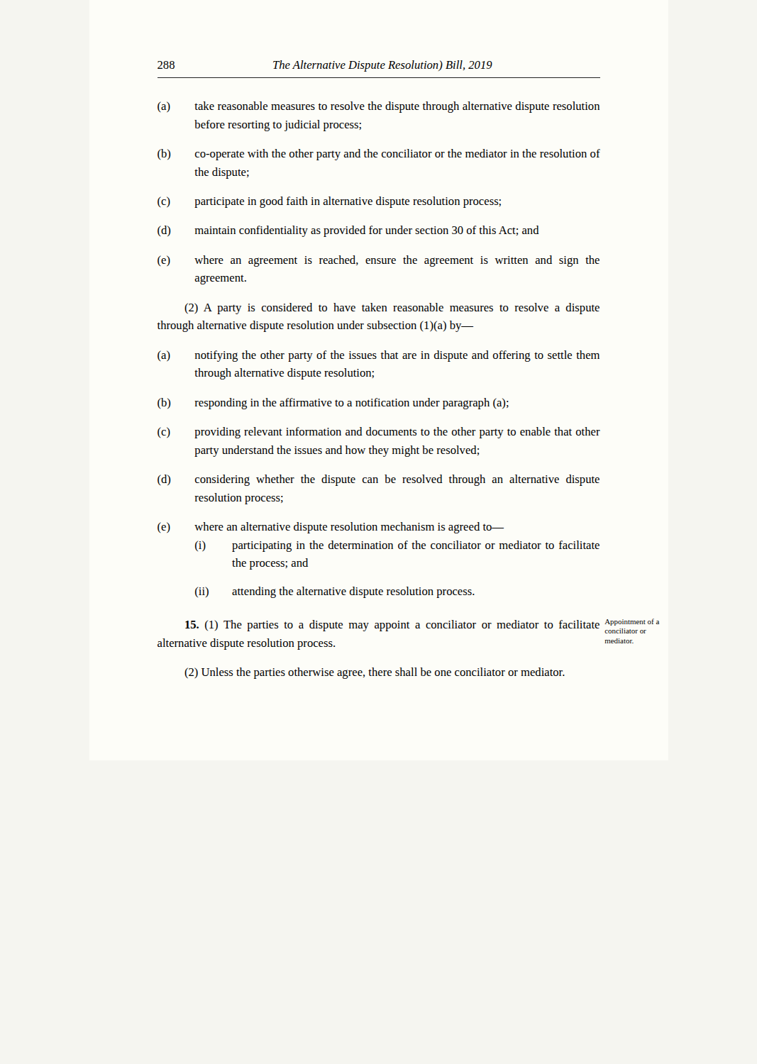288 The Alternative Dispute Resolution) Bill, 2019
(a) take reasonable measures to resolve the dispute through alternative dispute resolution before resorting to judicial process;
(b) co-operate with the other party and the conciliator or the mediator in the resolution of the dispute;
(c) participate in good faith in alternative dispute resolution process;
(d) maintain confidentiality as provided for under section 30 of this Act; and
(e) where an agreement is reached, ensure the agreement is written and sign the agreement.
(2) A party is considered to have taken reasonable measures to resolve a dispute through alternative dispute resolution under subsection (1)(a) by—
(a) notifying the other party of the issues that are in dispute and offering to settle them through alternative dispute resolution;
(b) responding in the affirmative to a notification under paragraph (a);
(c) providing relevant information and documents to the other party to enable that other party understand the issues and how they might be resolved;
(d) considering whether the dispute can be resolved through an alternative dispute resolution process;
(e) where an alternative dispute resolution mechanism is agreed to—
(i) participating in the determination of the conciliator or mediator to facilitate the process; and
(ii) attending the alternative dispute resolution process.
Appointment of a conciliator or mediator.
15. (1) The parties to a dispute may appoint a conciliator or mediator to facilitate alternative dispute resolution process.
(2) Unless the parties otherwise agree, there shall be one conciliator or mediator.